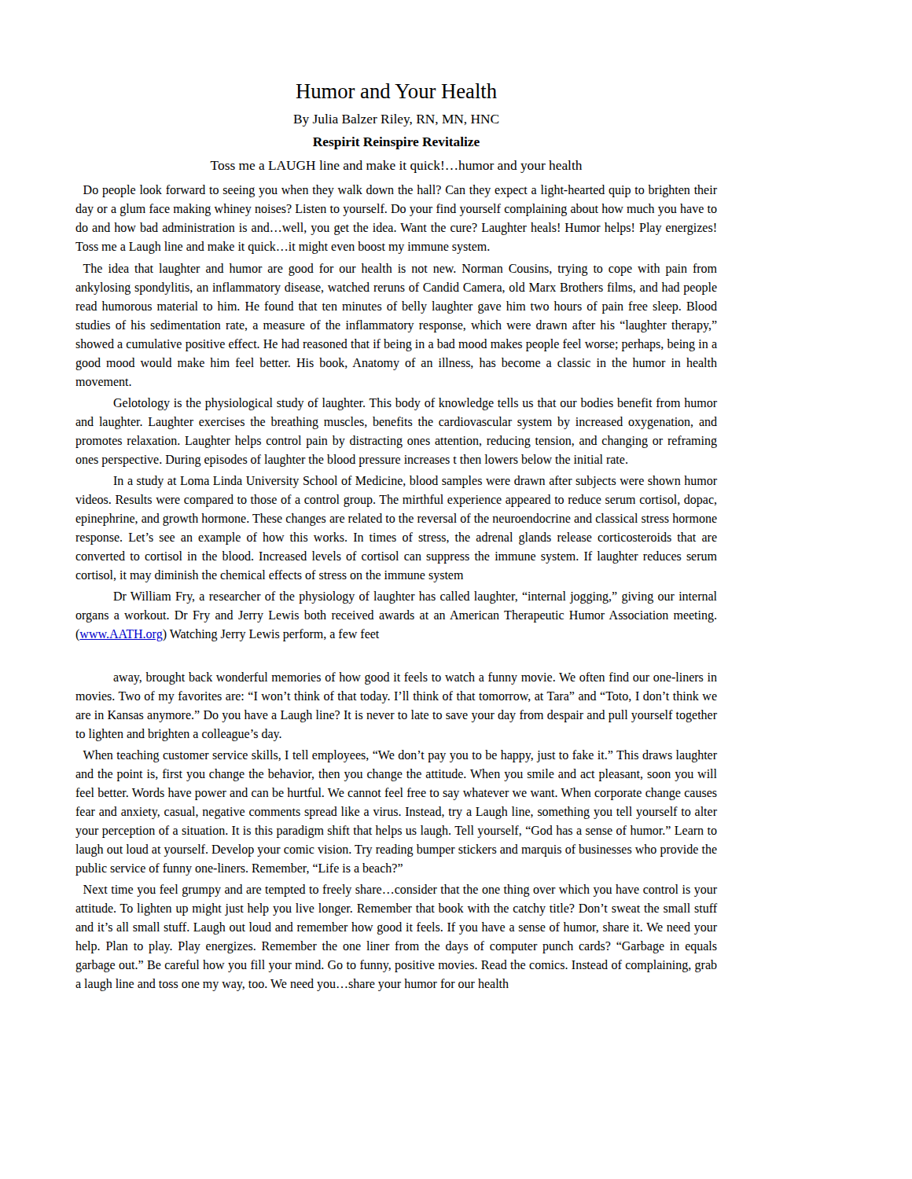Humor and Your Health
By Julia Balzer Riley, RN, MN, HNC
Respirit Reinspire Revitalize
Toss me a LAUGH line and make it quick!…humor and your health
Do people look forward to seeing you when they walk down the hall? Can they expect a light-hearted quip to brighten their day or a glum face making whiney noises? Listen to yourself. Do your find yourself complaining about how much you have to do and how bad administration is and…well, you get the idea. Want the cure? Laughter heals! Humor helps! Play energizes! Toss me a Laugh line and make it quick…it might even boost my immune system.
The idea that laughter and humor are good for our health is not new. Norman Cousins, trying to cope with pain from ankylosing spondylitis, an inflammatory disease, watched reruns of Candid Camera, old Marx Brothers films, and had people read humorous material to him. He found that ten minutes of belly laughter gave him two hours of pain free sleep. Blood studies of his sedimentation rate, a measure of the inflammatory response, which were drawn after his “laughter therapy,” showed a cumulative positive effect. He had reasoned that if being in a bad mood makes people feel worse; perhaps, being in a good mood would make him feel better. His book, Anatomy of an illness, has become a classic in the humor in health movement.
Gelotology is the physiological study of laughter. This body of knowledge tells us that our bodies benefit from humor and laughter. Laughter exercises the breathing muscles, benefits the cardiovascular system by increased oxygenation, and promotes relaxation. Laughter helps control pain by distracting ones attention, reducing tension, and changing or reframing ones perspective. During episodes of laughter the blood pressure increases t then lowers below the initial rate.
In a study at Loma Linda University School of Medicine, blood samples were drawn after subjects were shown humor videos. Results were compared to those of a control group. The mirthful experience appeared to reduce serum cortisol, dopac, epinephrine, and growth hormone. These changes are related to the reversal of the neuroendocrine and classical stress hormone response. Let’s see an example of how this works. In times of stress, the adrenal glands release corticosteroids that are converted to cortisol in the blood. Increased levels of cortisol can suppress the immune system. If laughter reduces serum cortisol, it may diminish the chemical effects of stress on the immune system
Dr William Fry, a researcher of the physiology of laughter has called laughter, “internal jogging,” giving our internal organs a workout. Dr Fry and Jerry Lewis both received awards at an American Therapeutic Humor Association meeting. (www.AATH.org) Watching Jerry Lewis perform, a few feet
away, brought back wonderful memories of how good it feels to watch a funny movie. We often find our one-liners in movies. Two of my favorites are: “I won’t think of that today. I’ll think of that tomorrow, at Tara” and “Toto, I don’t think we are in Kansas anymore.” Do you have a Laugh line? It is never to late to save your day from despair and pull yourself together to lighten and brighten a colleague’s day.
When teaching customer service skills, I tell employees, “We don’t pay you to be happy, just to fake it.” This draws laughter and the point is, first you change the behavior, then you change the attitude. When you smile and act pleasant, soon you will feel better. Words have power and can be hurtful. We cannot feel free to say whatever we want. When corporate change causes fear and anxiety, casual, negative comments spread like a virus. Instead, try a Laugh line, something you tell yourself to alter your perception of a situation. It is this paradigm shift that helps us laugh. Tell yourself, “God has a sense of humor.” Learn to laugh out loud at yourself. Develop your comic vision. Try reading bumper stickers and marquis of businesses who provide the public service of funny one-liners. Remember, “Life is a beach?”
Next time you feel grumpy and are tempted to freely share…consider that the one thing over which you have control is your attitude. To lighten up might just help you live longer. Remember that book with the catchy title? Don’t sweat the small stuff and it’s all small stuff. Laugh out loud and remember how good it feels. If you have a sense of humor, share it. We need your help. Plan to play. Play energizes. Remember the one liner from the days of computer punch cards? “Garbage in equals garbage out.” Be careful how you fill your mind. Go to funny, positive movies. Read the comics. Instead of complaining, grab a laugh line and toss one my way, too. We need you…share your humor for our health